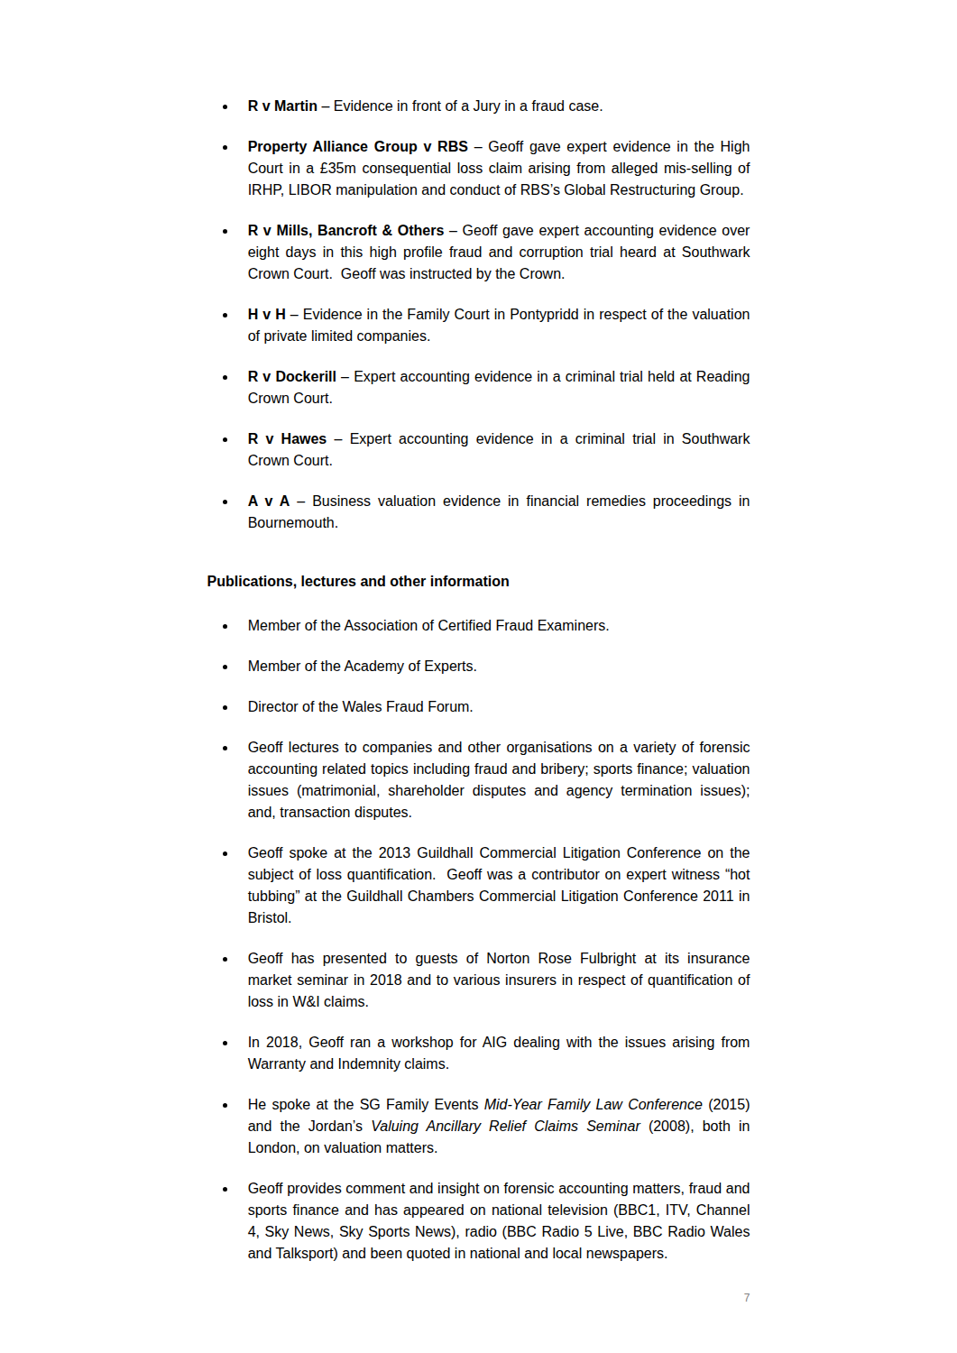R v Martin – Evidence in front of a Jury in a fraud case.
Property Alliance Group v RBS – Geoff gave expert evidence in the High Court in a £35m consequential loss claim arising from alleged mis-selling of IRHP, LIBOR manipulation and conduct of RBS’s Global Restructuring Group.
R v Mills, Bancroft & Others – Geoff gave expert accounting evidence over eight days in this high profile fraud and corruption trial heard at Southwark Crown Court. Geoff was instructed by the Crown.
H v H – Evidence in the Family Court in Pontypridd in respect of the valuation of private limited companies.
R v Dockerill – Expert accounting evidence in a criminal trial held at Reading Crown Court.
R v Hawes – Expert accounting evidence in a criminal trial in Southwark Crown Court.
A v A – Business valuation evidence in financial remedies proceedings in Bournemouth.
Publications, lectures and other information
Member of the Association of Certified Fraud Examiners.
Member of the Academy of Experts.
Director of the Wales Fraud Forum.
Geoff lectures to companies and other organisations on a variety of forensic accounting related topics including fraud and bribery; sports finance; valuation issues (matrimonial, shareholder disputes and agency termination issues); and, transaction disputes.
Geoff spoke at the 2013 Guildhall Commercial Litigation Conference on the subject of loss quantification. Geoff was a contributor on expert witness “hot tubbing” at the Guildhall Chambers Commercial Litigation Conference 2011 in Bristol.
Geoff has presented to guests of Norton Rose Fulbright at its insurance market seminar in 2018 and to various insurers in respect of quantification of loss in W&I claims.
In 2018, Geoff ran a workshop for AIG dealing with the issues arising from Warranty and Indemnity claims.
He spoke at the SG Family Events Mid-Year Family Law Conference (2015) and the Jordan’s Valuing Ancillary Relief Claims Seminar (2008), both in London, on valuation matters.
Geoff provides comment and insight on forensic accounting matters, fraud and sports finance and has appeared on national television (BBC1, ITV, Channel 4, Sky News, Sky Sports News), radio (BBC Radio 5 Live, BBC Radio Wales and Talksport) and been quoted in national and local newspapers.
7